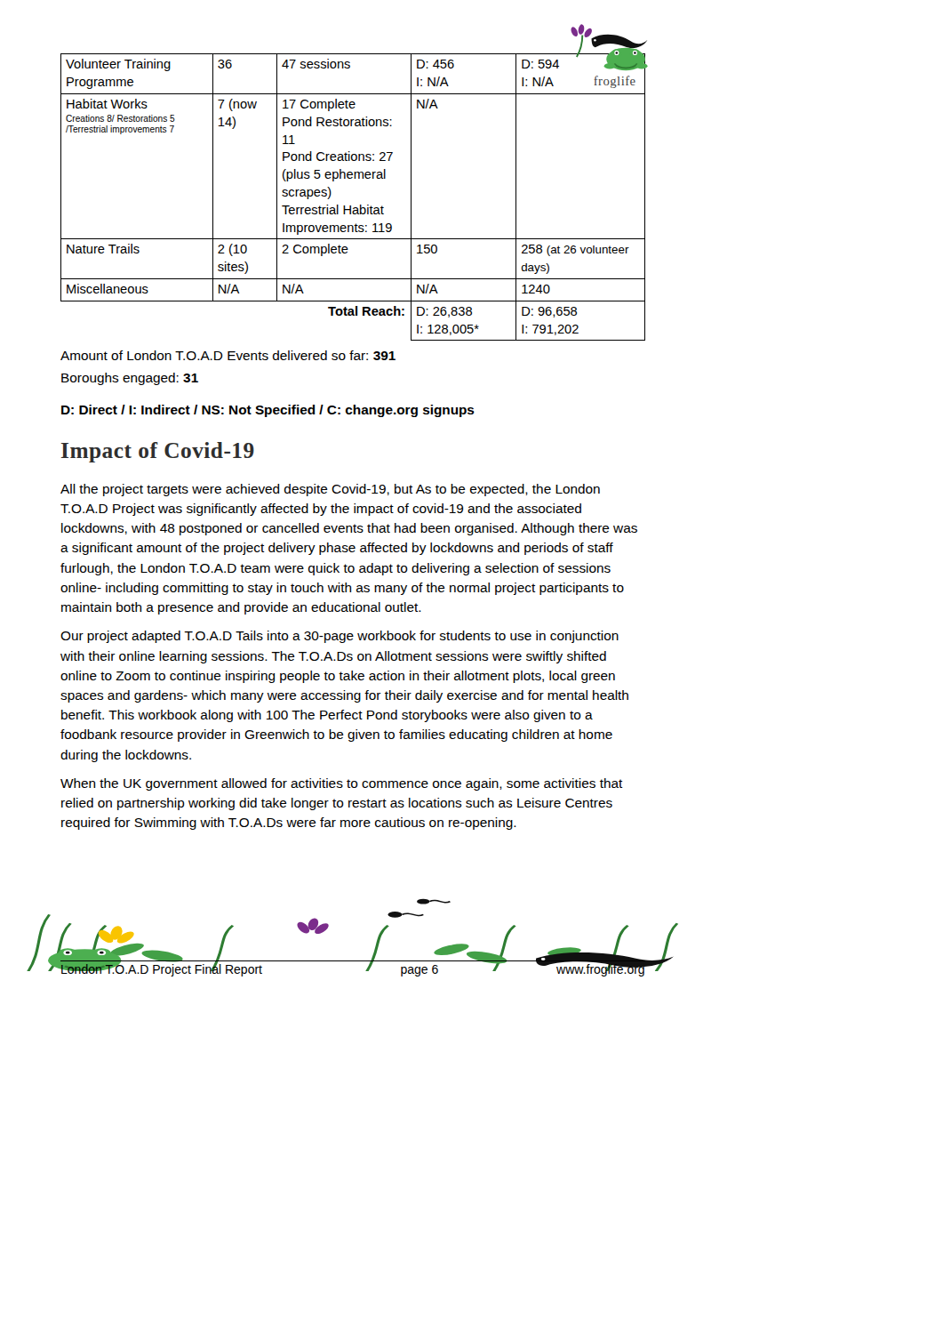froglife
| Volunteer Training Programme | 36 | 47 sessions | D: 456 I: N/A | D: 594 I: N/A |
| Habitat Works Creations 8/ Restorations 5 /Terrestrial improvements 7 | 7 (now 14) | 17 Complete Pond Restorations: 11 Pond Creations: 27 (plus 5 ephemeral scrapes) Terrestrial Habitat Improvements: 119 | N/A | |
| Nature Trails | 2 (10 sites) | 2 Complete | 150 | 258 (at 26 volunteer days) |
| Miscellaneous | N/A | N/A | N/A | 1240 |
| | | Total Reach: | D: 26,838 I: 128,005* | D: 96,658 I: 791,202 |
Amount of London T.O.A.D Events delivered so far: 391
Boroughs engaged: 31
D: Direct / I: Indirect / NS: Not Specified / C: change.org signups
Impact of Covid-19
All the project targets were achieved despite Covid-19, but As to be expected, the London T.O.A.D Project was significantly affected by the impact of covid-19 and the associated lockdowns, with 48 postponed or cancelled events that had been organised. Although there was a significant amount of the project delivery phase affected by lockdowns and periods of staff furlough, the London T.O.A.D team were quick to adapt to delivering a selection of sessions online- including committing to stay in touch with as many of the normal project participants to maintain both a presence and provide an educational outlet.
Our project adapted T.O.A.D Tails into a 30-page workbook for students to use in conjunction with their online learning sessions. The T.O.A.Ds on Allotment sessions were swiftly shifted online to Zoom to continue inspiring people to take action in their allotment plots, local green spaces and gardens- which many were accessing for their daily exercise and for mental health benefit. This workbook along with 100 The Perfect Pond storybooks were also given to a foodbank resource provider in Greenwich to be given to families educating children at home during the lockdowns.
When the UK government allowed for activities to commence once again, some activities that relied on partnership working did take longer to restart as locations such as Leisure Centres required for Swimming with T.O.A.Ds were far more cautious on re-opening.
London T.O.A.D Project Final Report page 6 www.froglife.org